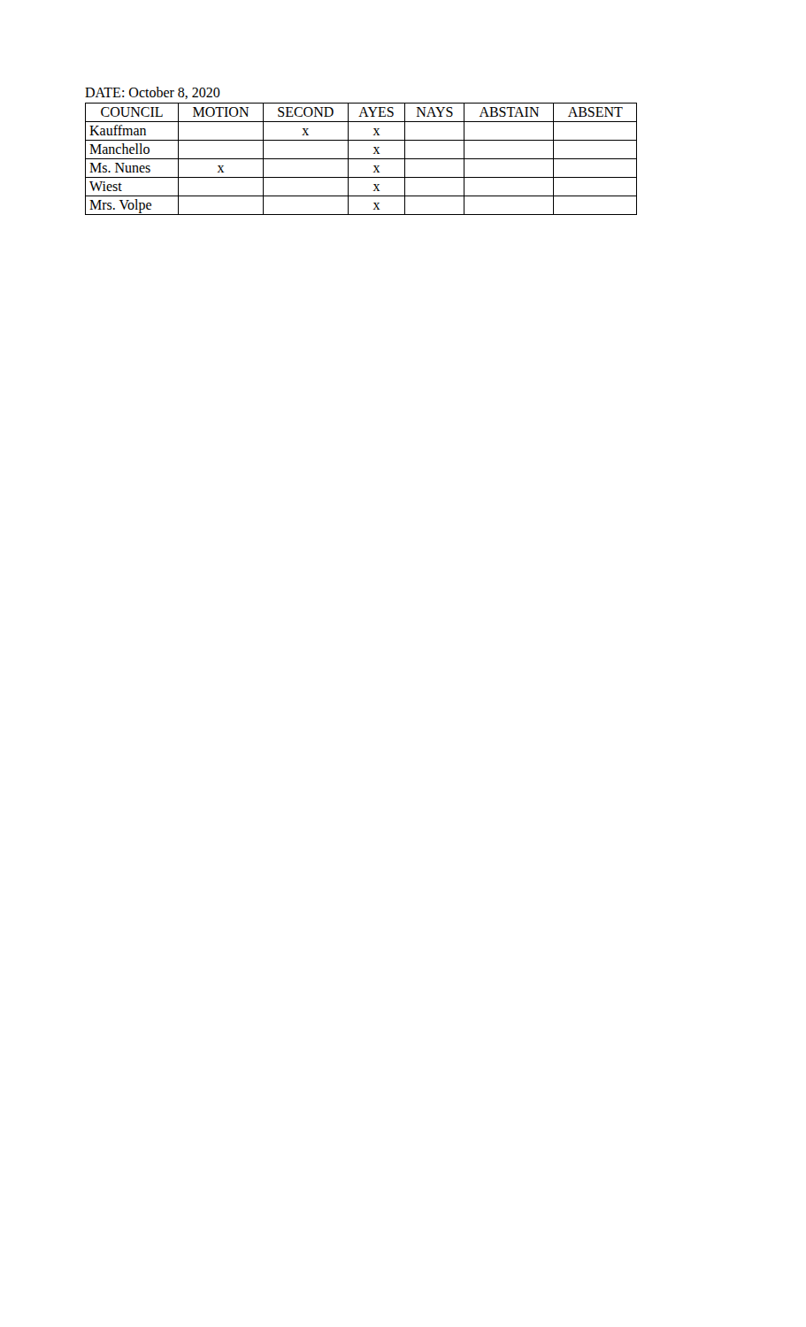DATE: October 8, 2020
| COUNCIL | MOTION | SECOND | AYES | NAYS | ABSTAIN | ABSENT |
| --- | --- | --- | --- | --- | --- | --- |
| Kauffman | | x | x | | | |
| Manchello | | | x | | | |
| Ms. Nunes | x | | x | | | |
| Wiest | | | x | | | |
| Mrs. Volpe | | | x | | | |